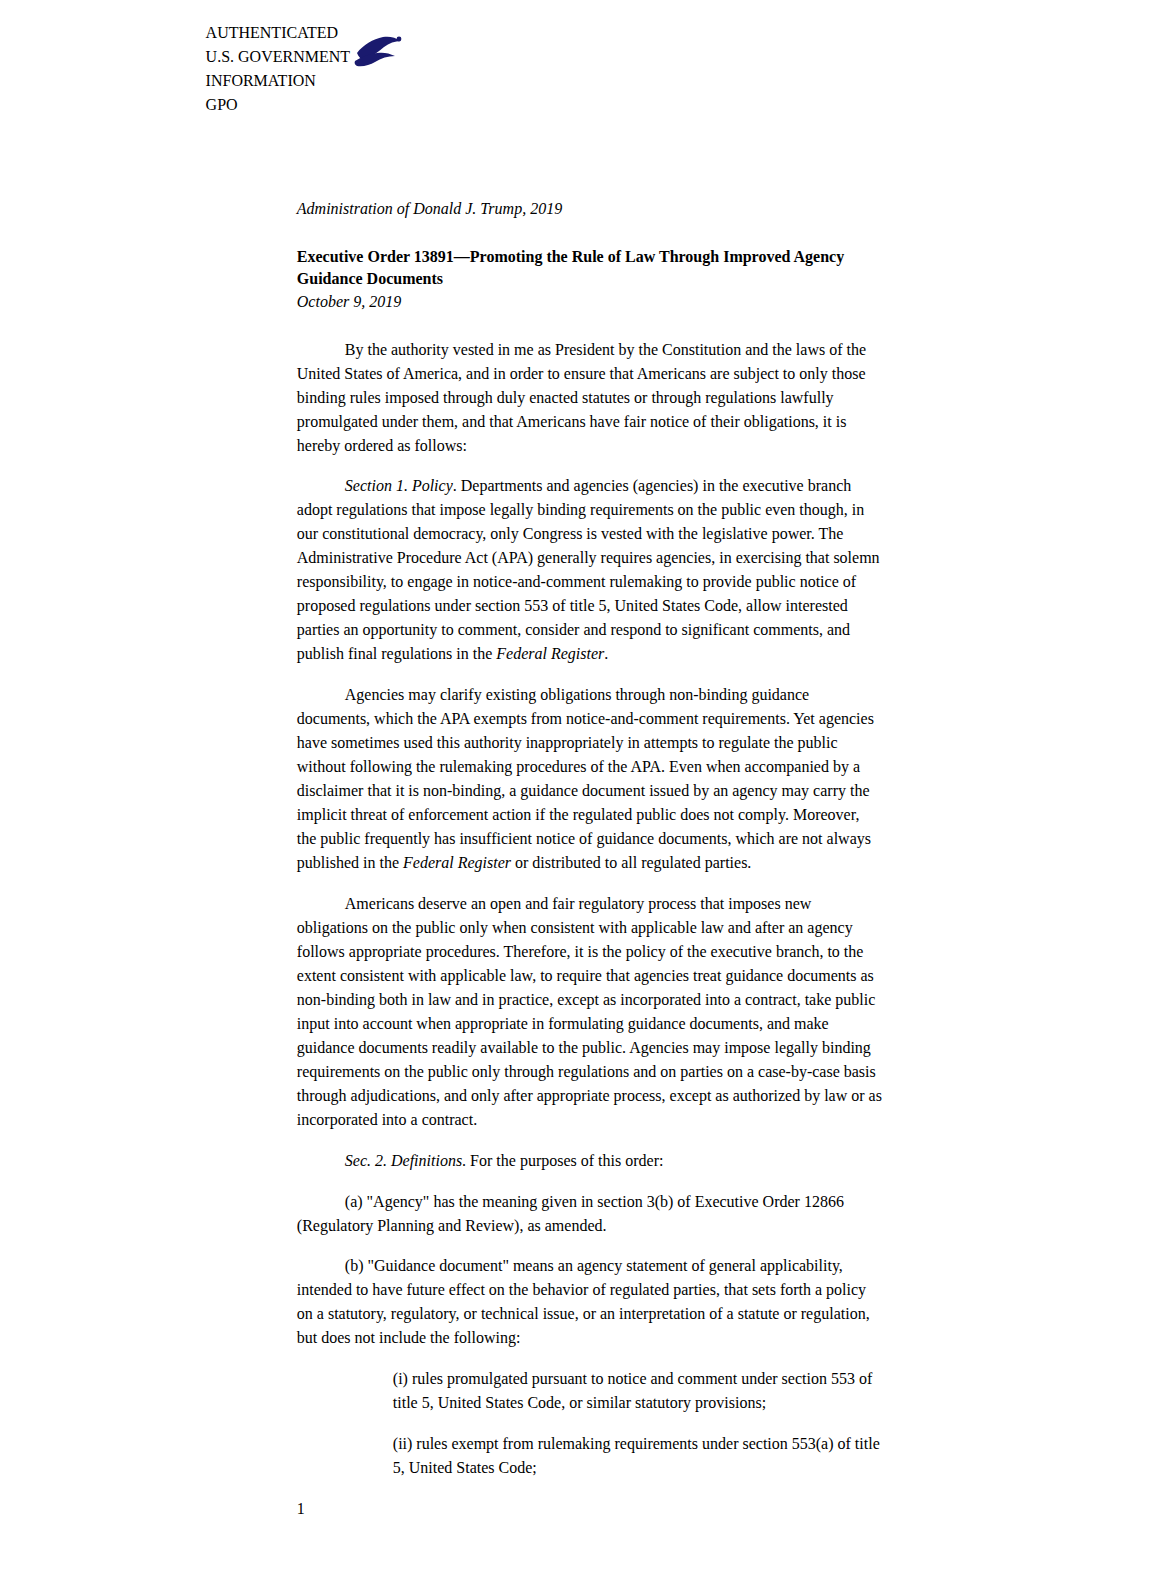AUTHENTICATED
U.S. GOVERNMENT
INFORMATION
GPO
Administration of Donald J. Trump, 2019
Executive Order 13891—Promoting the Rule of Law Through Improved Agency Guidance Documents
October 9, 2019
By the authority vested in me as President by the Constitution and the laws of the United States of America, and in order to ensure that Americans are subject to only those binding rules imposed through duly enacted statutes or through regulations lawfully promulgated under them, and that Americans have fair notice of their obligations, it is hereby ordered as follows:
Section 1. Policy. Departments and agencies (agencies) in the executive branch adopt regulations that impose legally binding requirements on the public even though, in our constitutional democracy, only Congress is vested with the legislative power. The Administrative Procedure Act (APA) generally requires agencies, in exercising that solemn responsibility, to engage in notice-and-comment rulemaking to provide public notice of proposed regulations under section 553 of title 5, United States Code, allow interested parties an opportunity to comment, consider and respond to significant comments, and publish final regulations in the Federal Register.
Agencies may clarify existing obligations through non-binding guidance documents, which the APA exempts from notice-and-comment requirements. Yet agencies have sometimes used this authority inappropriately in attempts to regulate the public without following the rulemaking procedures of the APA. Even when accompanied by a disclaimer that it is non-binding, a guidance document issued by an agency may carry the implicit threat of enforcement action if the regulated public does not comply. Moreover, the public frequently has insufficient notice of guidance documents, which are not always published in the Federal Register or distributed to all regulated parties.
Americans deserve an open and fair regulatory process that imposes new obligations on the public only when consistent with applicable law and after an agency follows appropriate procedures. Therefore, it is the policy of the executive branch, to the extent consistent with applicable law, to require that agencies treat guidance documents as non-binding both in law and in practice, except as incorporated into a contract, take public input into account when appropriate in formulating guidance documents, and make guidance documents readily available to the public. Agencies may impose legally binding requirements on the public only through regulations and on parties on a case-by-case basis through adjudications, and only after appropriate process, except as authorized by law or as incorporated into a contract.
Sec. 2. Definitions. For the purposes of this order:
(a) "Agency" has the meaning given in section 3(b) of Executive Order 12866 (Regulatory Planning and Review), as amended.
(b) "Guidance document" means an agency statement of general applicability, intended to have future effect on the behavior of regulated parties, that sets forth a policy on a statutory, regulatory, or technical issue, or an interpretation of a statute or regulation, but does not include the following:
(i) rules promulgated pursuant to notice and comment under section 553 of title 5, United States Code, or similar statutory provisions;
(ii) rules exempt from rulemaking requirements under section 553(a) of title 5, United States Code;
1